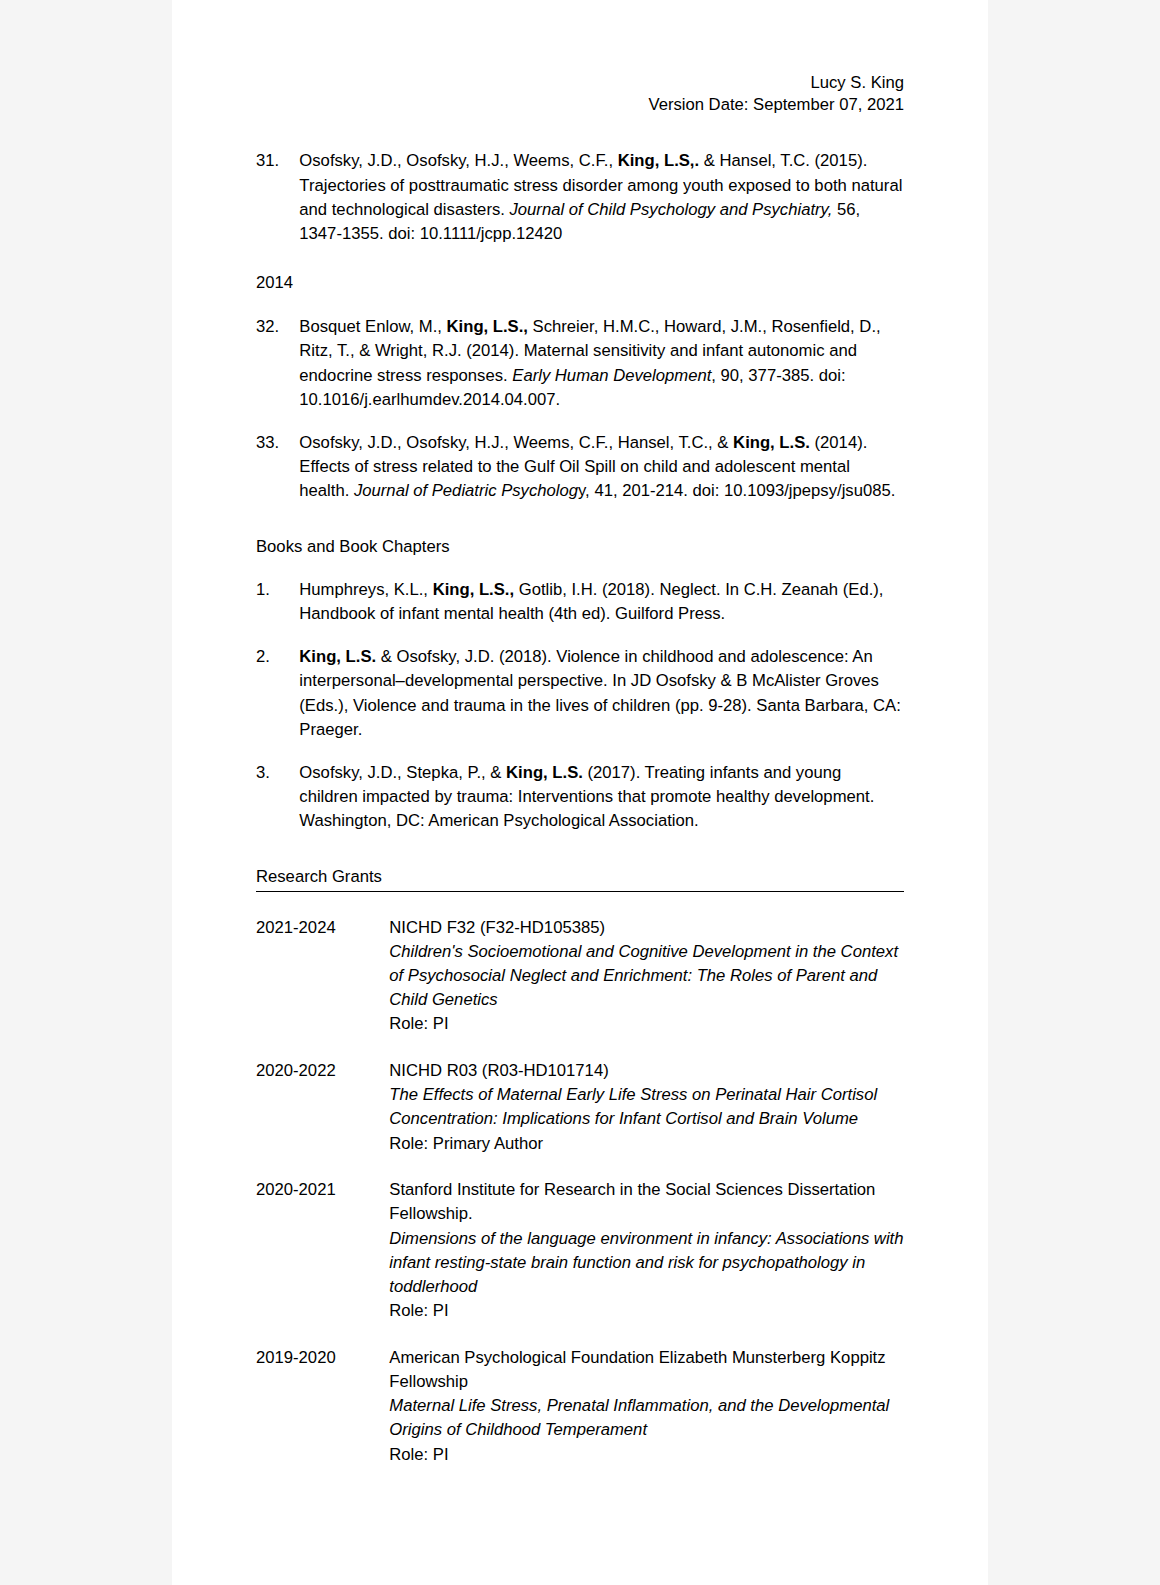Lucy S. King Version Date: September 07, 2021
31. Osofsky, J.D., Osofsky, H.J., Weems, C.F., King, L.S,. & Hansel, T.C. (2015). Trajectories of posttraumatic stress disorder among youth exposed to both natural and technological disasters. Journal of Child Psychology and Psychiatry, 56, 1347-1355. doi: 10.1111/jcpp.12420
2014
32. Bosquet Enlow, M., King, L.S., Schreier, H.M.C., Howard, J.M., Rosenfield, D., Ritz, T., & Wright, R.J. (2014). Maternal sensitivity and infant autonomic and endocrine stress responses. Early Human Development, 90, 377-385. doi: 10.1016/j.earlhumdev.2014.04.007.
33. Osofsky, J.D., Osofsky, H.J., Weems, C.F., Hansel, T.C., & King, L.S. (2014). Effects of stress related to the Gulf Oil Spill on child and adolescent mental health. Journal of Pediatric Psychology, 41, 201-214. doi: 10.1093/jpepsy/jsu085.
Books and Book Chapters
1. Humphreys, K.L., King, L.S., Gotlib, I.H. (2018). Neglect. In C.H. Zeanah (Ed.), Handbook of infant mental health (4th ed). Guilford Press.
2. King, L.S. & Osofsky, J.D. (2018). Violence in childhood and adolescence: An interpersonal–developmental perspective. In JD Osofsky & B McAlister Groves (Eds.), Violence and trauma in the lives of children (pp. 9-28). Santa Barbara, CA: Praeger.
3. Osofsky, J.D., Stepka, P., & King, L.S. (2017). Treating infants and young children impacted by trauma: Interventions that promote healthy development. Washington, DC: American Psychological Association.
Research Grants
| 2021-2024 | NICHD F32 (F32-HD105385) Children's Socioemotional and Cognitive Development in the Context of Psychosocial Neglect and Enrichment: The Roles of Parent and Child Genetics Role: PI |
| 2020-2022 | NICHD R03 (R03-HD101714) The Effects of Maternal Early Life Stress on Perinatal Hair Cortisol Concentration: Implications for Infant Cortisol and Brain Volume Role: Primary Author |
| 2020-2021 | Stanford Institute for Research in the Social Sciences Dissertation Fellowship. Dimensions of the language environment in infancy: Associations with infant resting-state brain function and risk for psychopathology in toddlerhood Role: PI |
| 2019-2020 | American Psychological Foundation Elizabeth Munsterberg Koppitz Fellowship Maternal Life Stress, Prenatal Inflammation, and the Developmental Origins of Childhood Temperament Role: PI |